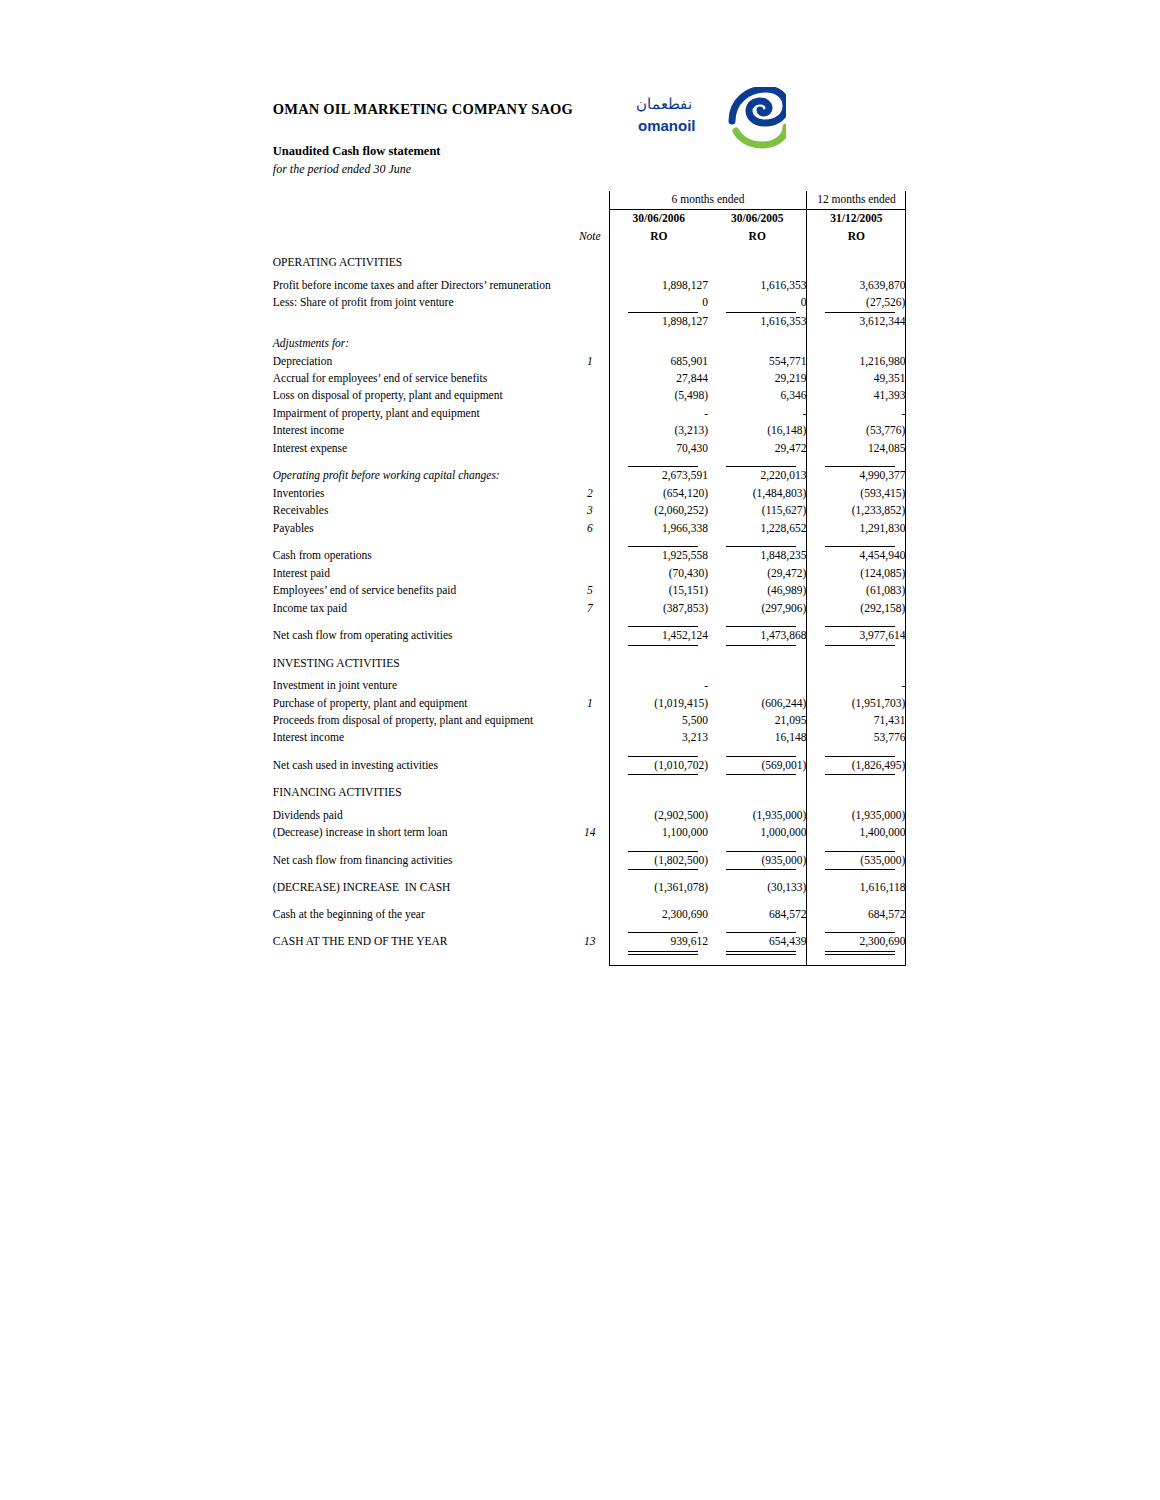OMAN OIL MARKETING COMPANY SAOG
نفطعمان omanoil
Unaudited Cash flow statement
for the period ended 30 June
| | | 6 months ended | 12 months ended |
| | | 30/06/2006 | 30/06/2005 | 31/12/2005 |
| | Note | RO | RO | RO |
| OPERATING ACTIVITIES | | | | |
| Profit before income taxes and after Directors’ remuneration | | 1,898,127 | 1,616,353 | 3,639,870 |
| Less: Share of profit from joint venture | | 0 | 0 | (27,526) |
| | | 1,898,127 | 1,616,353 | 3,612,344 |
| Adjustments for: | | | | |
| Depreciation | 1 | 685,901 | 554,771 | 1,216,980 |
| Accrual for employees’ end of service benefits | | 27,844 | 29,219 | 49,351 |
| Loss on disposal of property, plant and equipment | | (5,498) | 6,346 | 41,393 |
| Impairment of property, plant and equipment | | - | - | - |
| Interest income | | (3,213) | (16,148) | (53,776) |
| Interest expense | | 70,430 | 29,472 | 124,085 |
| Operating profit before working capital changes: | | 2,673,591 | 2,220,013 | 4,990,377 |
| Inventories | 2 | (654,120) | (1,484,803) | (593,415) |
| Receivables | 3 | (2,060,252) | (115,627) | (1,233,852) |
| Payables | 6 | 1,966,338 | 1,228,652 | 1,291,830 |
| Cash from operations | | 1,925,558 | 1,848,235 | 4,454,940 |
| Interest paid | | (70,430) | (29,472) | (124,085) |
| Employees’ end of service benefits paid | 5 | (15,151) | (46,989) | (61,083) |
| Income tax paid | 7 | (387,853) | (297,906) | (292,158) |
| Net cash flow from operating activities | | 1,452,124 | 1,473,868 | 3,977,614 |
| INVESTING ACTIVITIES | | | | |
| Investment in joint venture | | - | | - |
| Purchase of property, plant and equipment | 1 | (1,019,415) | (606,244) | (1,951,703) |
| Proceeds from disposal of property, plant and equipment | | 5,500 | 21,095 | 71,431 |
| Interest income | | 3,213 | 16,148 | 53,776 |
| Net cash used in investing activities | | (1,010,702) | (569,001) | (1,826,495) |
| FINANCING ACTIVITIES | | | | |
| Dividends paid | | (2,902,500) | (1,935,000) | (1,935,000) |
| (Decrease) increase in short term loan | 14 | 1,100,000 | 1,000,000 | 1,400,000 |
| Net cash flow from financing activities | | (1,802,500) | (935,000) | (535,000) |
| (DECREASE) INCREASE IN CASH | | (1,361,078) | (30,133) | 1,616,118 |
| Cash at the beginning of the year | | 2,300,690 | 684,572 | 684,572 |
| CASH AT THE END OF THE YEAR | 13 | 939,612 | 654,439 | 2,300,690 |